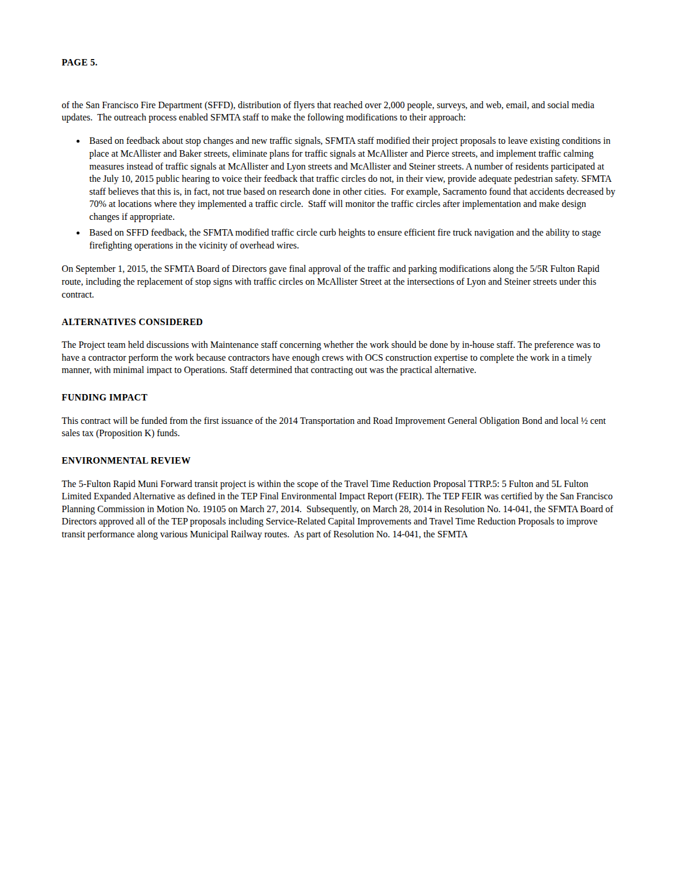PAGE 5.
of the San Francisco Fire Department (SFFD), distribution of flyers that reached over 2,000 people, surveys, and web, email, and social media updates. The outreach process enabled SFMTA staff to make the following modifications to their approach:
Based on feedback about stop changes and new traffic signals, SFMTA staff modified their project proposals to leave existing conditions in place at McAllister and Baker streets, eliminate plans for traffic signals at McAllister and Pierce streets, and implement traffic calming measures instead of traffic signals at McAllister and Lyon streets and McAllister and Steiner streets. A number of residents participated at the July 10, 2015 public hearing to voice their feedback that traffic circles do not, in their view, provide adequate pedestrian safety. SFMTA staff believes that this is, in fact, not true based on research done in other cities. For example, Sacramento found that accidents decreased by 70% at locations where they implemented a traffic circle. Staff will monitor the traffic circles after implementation and make design changes if appropriate.
Based on SFFD feedback, the SFMTA modified traffic circle curb heights to ensure efficient fire truck navigation and the ability to stage firefighting operations in the vicinity of overhead wires.
On September 1, 2015, the SFMTA Board of Directors gave final approval of the traffic and parking modifications along the 5/5R Fulton Rapid route, including the replacement of stop signs with traffic circles on McAllister Street at the intersections of Lyon and Steiner streets under this contract.
ALTERNATIVES CONSIDERED
The Project team held discussions with Maintenance staff concerning whether the work should be done by in-house staff. The preference was to have a contractor perform the work because contractors have enough crews with OCS construction expertise to complete the work in a timely manner, with minimal impact to Operations. Staff determined that contracting out was the practical alternative.
FUNDING IMPACT
This contract will be funded from the first issuance of the 2014 Transportation and Road Improvement General Obligation Bond and local ½ cent sales tax (Proposition K) funds.
ENVIRONMENTAL REVIEW
The 5-Fulton Rapid Muni Forward transit project is within the scope of the Travel Time Reduction Proposal TTRP.5: 5 Fulton and 5L Fulton Limited Expanded Alternative as defined in the TEP Final Environmental Impact Report (FEIR). The TEP FEIR was certified by the San Francisco Planning Commission in Motion No. 19105 on March 27, 2014. Subsequently, on March 28, 2014 in Resolution No. 14-041, the SFMTA Board of Directors approved all of the TEP proposals including Service-Related Capital Improvements and Travel Time Reduction Proposals to improve transit performance along various Municipal Railway routes. As part of Resolution No. 14-041, the SFMTA